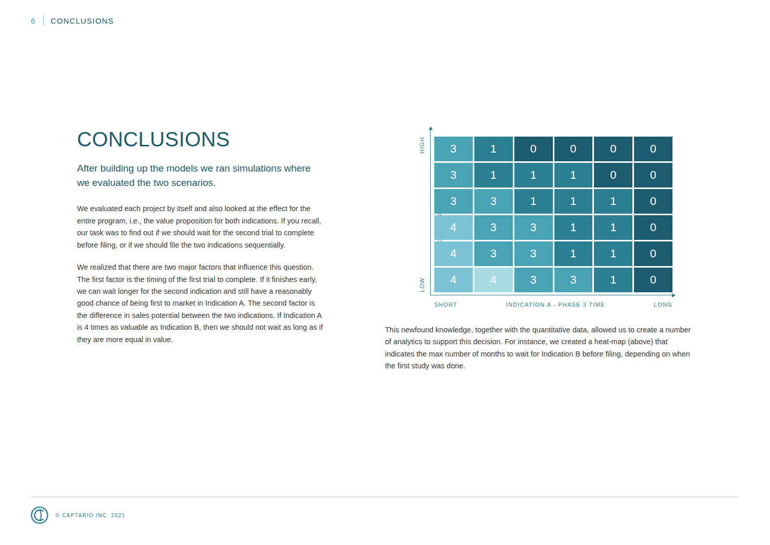6 CONCLUSIONS
CONCLUSIONS
After building up the models we ran simulations where we evaluated the two scenarios.
We evaluated each project by itself and also looked at the effect for the entire program, i.e., the value proposition for both indications. If you recall, our task was to find out if we should wait for the second trial to complete before filing, or if we should file the two indications sequentially.
We realized that there are two major factors that influence this question. The first factor is the timing of the first trial to complete. If it finishes early, we can wait longer for the second indication and still have a reasonably good chance of being first to market in Indication A. The second factor is the difference in sales potential between the two indications. If Indication A is 4 times as valuable as Indication B, then we should not wait as long as if they are more equal in value.
VALUE DIFFERENCE HIGH LOW
3
1
0
0
0
0
3
1
1
1
0
0
3
3
1
1
1
0
4
3
3
1
1
0
4
3
3
1
1
0
4
4
3
3
1
0
SHORT INDICATION A - PHASE 3 TIME LONG
This newfound knowledge, together with the quantitative data, allowed us to create a number of analytics to support this decision. For instance, we created a heat-map (above) that indicates the max number of months to wait for Indication B before filing, depending on when the first study was done.
© CAPTARIO INC. 2021